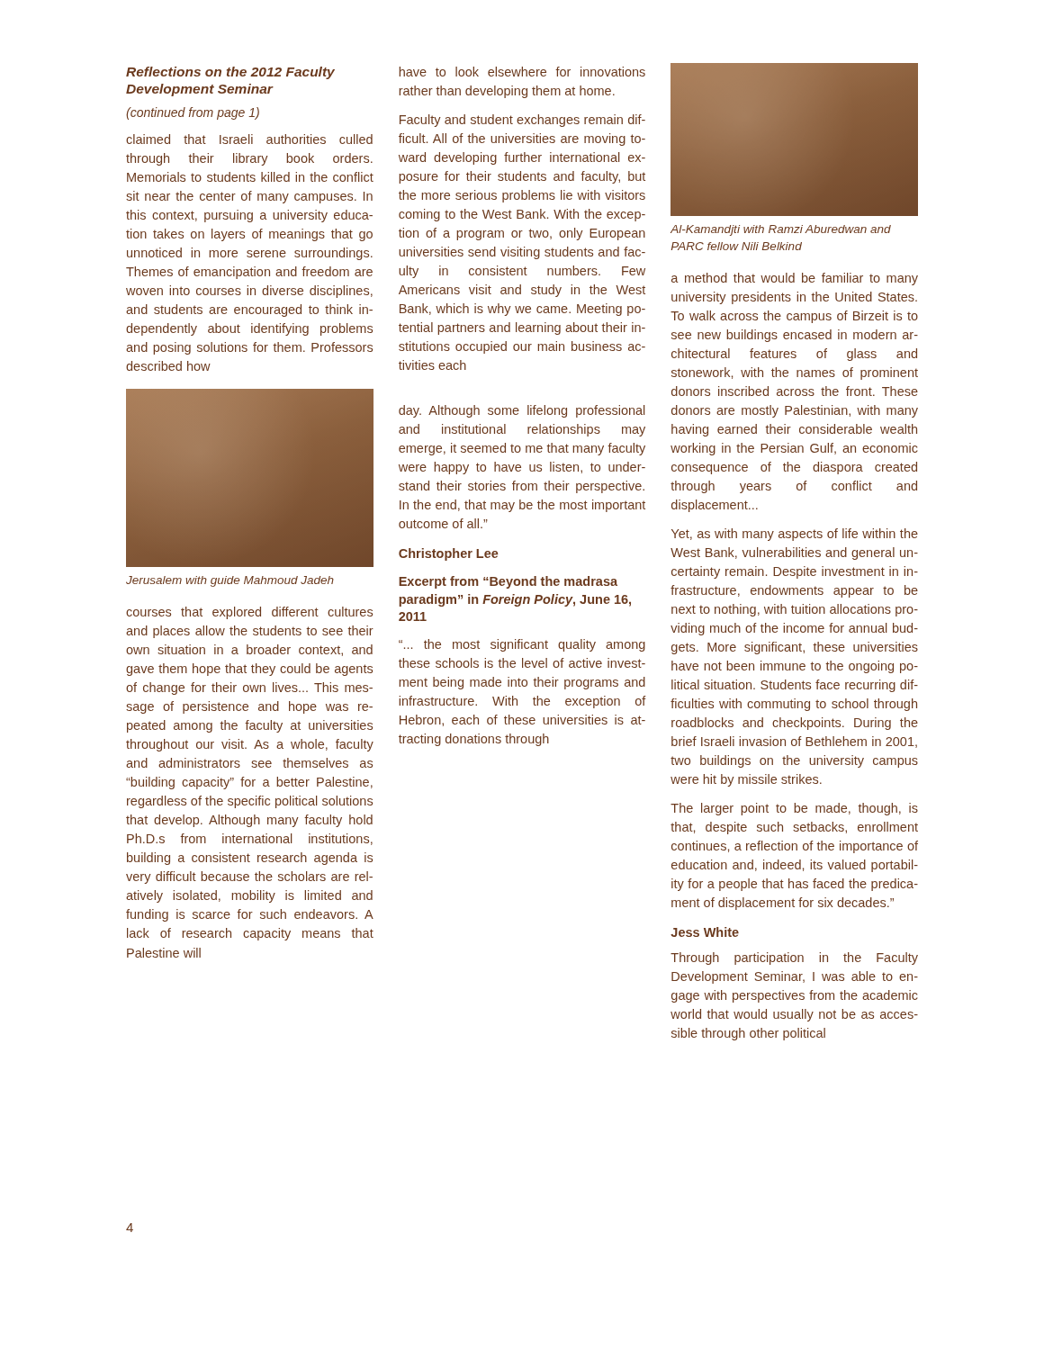Reflections on the 2012 Faculty Development Seminar
(continued from page 1)
claimed that Israeli authorities culled through their library book orders. Memorials to students killed in the conflict sit near the center of many campuses. In this context, pursuing a university education takes on layers of meanings that go unnoticed in more serene surroundings. Themes of emancipation and freedom are woven into courses in diverse disciplines, and students are encouraged to think independently about identifying problems and posing solutions for them. Professors described how
Jerusalem with guide Mahmoud Jadeh
courses that explored different cultures and places allow the students to see their own situation in a broader context, and gave them hope that they could be agents of change for their own lives... This message of persistence and hope was repeated among the faculty at universities throughout our visit. As a whole, faculty and administrators see themselves as “building capacity” for a better Palestine, regardless of the specific political solutions that develop. Although many faculty hold Ph.D.s from international institutions, building a consistent research agenda is very difficult because the scholars are relatively isolated, mobility is limited and funding is scarce for such endeavors. A lack of research capacity means that Palestine will
have to look elsewhere for innovations rather than developing them at home.
Faculty and student exchanges remain difficult. All of the universities are moving toward developing further international exposure for their students and faculty, but the more serious problems lie with visitors coming to the West Bank. With the exception of a program or two, only European universities send visiting students and faculty in consistent numbers. Few Americans visit and study in the West Bank, which is why we came. Meeting potential partners and learning about their institutions occupied our main business activities each
day. Although some lifelong professional and institutional relationships may emerge, it seemed to me that many faculty were happy to have us listen, to understand their stories from their perspective. In the end, that may be the most important outcome of all.”
Christopher Lee
Excerpt from “Beyond the madrasa paradigm” in Foreign Policy, June 16, 2011
“... the most significant quality among these schools is the level of active investment being made into their programs and infrastructure. With the exception of Hebron, each of these universities is attracting donations through
Al-Kamandjti with Ramzi Aburedwan and PARC fellow Nili Belkind
a method that would be familiar to many university presidents in the United States. To walk across the campus of Birzeit is to see new buildings encased in modern architectural features of glass and stonework, with the names of prominent donors inscribed across the front. These donors are mostly Palestinian, with many having earned their considerable wealth working in the Persian Gulf, an economic consequence of the diaspora created through years of conflict and displacement...
Yet, as with many aspects of life within the West Bank, vulnerabilities and general uncertainty remain. Despite investment in infrastructure, endowments appear to be next to nothing, with tuition allocations providing much of the income for annual budgets. More significant, these universities have not been immune to the ongoing political situation. Students face recurring difficulties with commuting to school through roadblocks and checkpoints. During the brief Israeli invasion of Bethlehem in 2001, two buildings on the university campus were hit by missile strikes.
The larger point to be made, though, is that, despite such setbacks, enrollment continues, a reflection of the importance of education and, indeed, its valued portability for a people that has faced the predicament of displacement for six decades.”
Jess White
Through participation in the Faculty Development Seminar, I was able to engage with perspectives from the academic world that would usually not be as accessible through other political
4